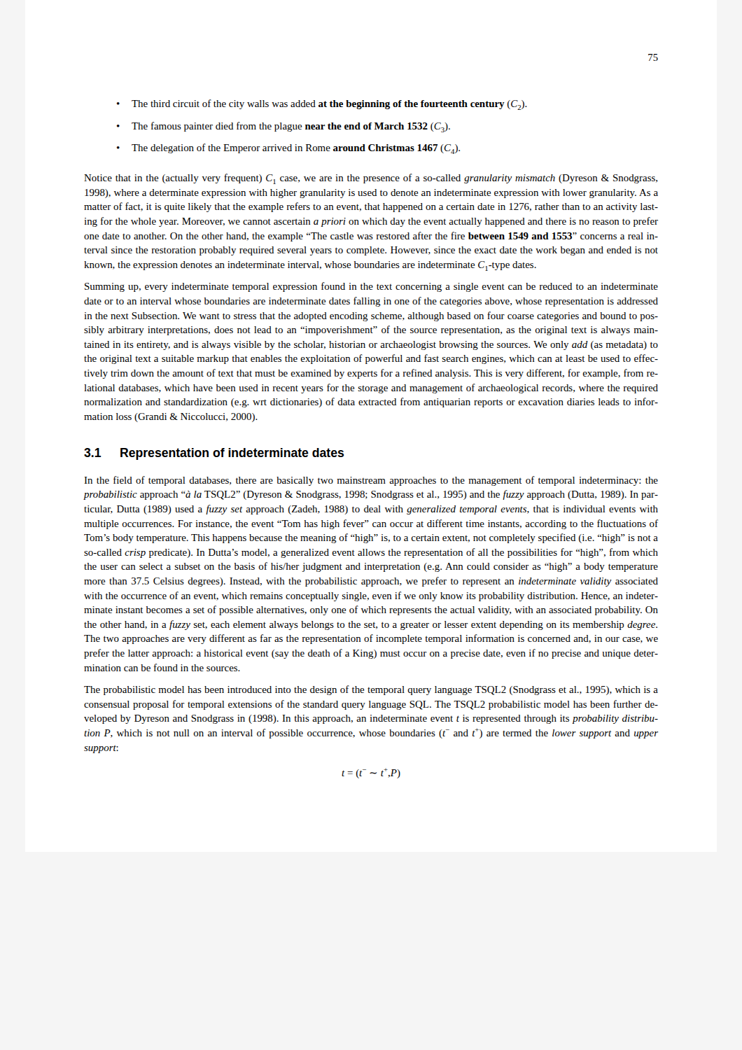75
The third circuit of the city walls was added at the beginning of the fourteenth century (C2).
The famous painter died from the plague near the end of March 1532 (C3).
The delegation of the Emperor arrived in Rome around Christmas 1467 (C4).
Notice that in the (actually very frequent) C1 case, we are in the presence of a so-called granularity mismatch (Dyreson & Snodgrass, 1998), where a determinate expression with higher granularity is used to denote an indeterminate expression with lower granularity. As a matter of fact, it is quite likely that the example refers to an event, that happened on a certain date in 1276, rather than to an activity lasting for the whole year. Moreover, we cannot ascertain a priori on which day the event actually happened and there is no reason to prefer one date to another. On the other hand, the example “The castle was restored after the fire between 1549 and 1553” concerns a real interval since the restoration probably required several years to complete. However, since the exact date the work began and ended is not known, the expression denotes an indeterminate interval, whose boundaries are indeterminate C1-type dates.
Summing up, every indeterminate temporal expression found in the text concerning a single event can be reduced to an indeterminate date or to an interval whose boundaries are indeterminate dates falling in one of the categories above, whose representation is addressed in the next Subsection. We want to stress that the adopted encoding scheme, although based on four coarse categories and bound to possibly arbitrary interpretations, does not lead to an “impoverishment” of the source representation, as the original text is always maintained in its entirety, and is always visible by the scholar, historian or archaeologist browsing the sources. We only add (as metadata) to the original text a suitable markup that enables the exploitation of powerful and fast search engines, which can at least be used to effectively trim down the amount of text that must be examined by experts for a refined analysis. This is very different, for example, from relational databases, which have been used in recent years for the storage and management of archaeological records, where the required normalization and standardization (e.g. wrt dictionaries) of data extracted from antiquarian reports or excavation diaries leads to information loss (Grandi & Niccolucci, 2000).
3.1 Representation of indeterminate dates
In the field of temporal databases, there are basically two mainstream approaches to the management of temporal indeterminacy: the probabilistic approach “à la TSQL2” (Dyreson & Snodgrass, 1998; Snodgrass et al., 1995) and the fuzzy approach (Dutta, 1989). In particular, Dutta (1989) used a fuzzy set approach (Zadeh, 1988) to deal with generalized temporal events, that is individual events with multiple occurrences. For instance, the event “Tom has high fever” can occur at different time instants, according to the fluctuations of Tom’s body temperature. This happens because the meaning of “high” is, to a certain extent, not completely specified (i.e. “high” is not a so-called crisp predicate). In Dutta’s model, a generalized event allows the representation of all the possibilities for “high”, from which the user can select a subset on the basis of his/her judgment and interpretation (e.g. Ann could consider as “high” a body temperature more than 37.5 Celsius degrees). Instead, with the probabilistic approach, we prefer to represent an indeterminate validity associated with the occurrence of an event, which remains conceptually single, even if we only know its probability distribution. Hence, an indeterminate instant becomes a set of possible alternatives, only one of which represents the actual validity, with an associated probability. On the other hand, in a fuzzy set, each element always belongs to the set, to a greater or lesser extent depending on its membership degree. The two approaches are very different as far as the representation of incomplete temporal information is concerned and, in our case, we prefer the latter approach: a historical event (say the death of a King) must occur on a precise date, even if no precise and unique determination can be found in the sources.
The probabilistic model has been introduced into the design of the temporal query language TSQL2 (Snodgrass et al., 1995), which is a consensual proposal for temporal extensions of the standard query language SQL. The TSQL2 probabilistic model has been further developed by Dyreson and Snodgrass in (1998). In this approach, an indeterminate event t is represented through its probability distribution P, which is not null on an interval of possible occurrence, whose boundaries (t− and t+) are termed the lower support and upper support:
t = (t− ∼ t+,P)